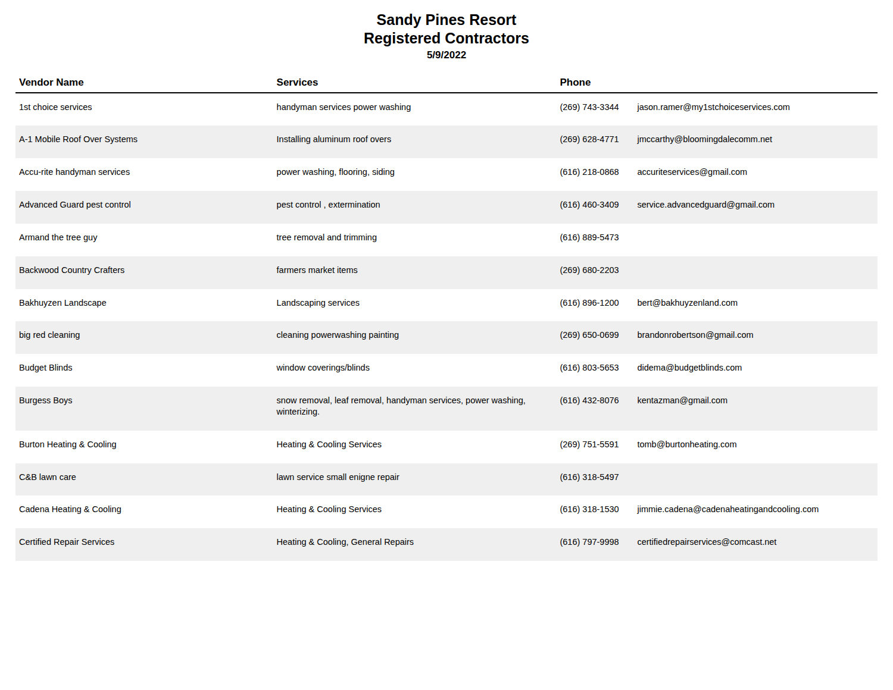Sandy Pines Resort
Registered Contractors
5/9/2022
| Vendor Name | Services | Phone |
| --- | --- | --- |
| 1st choice services | handyman services power washing | (269) 743-3344 jason.ramer@my1stchoiceservices.com |
| A-1 Mobile Roof Over Systems | Installing aluminum roof overs | (269) 628-4771 jmccarthy@bloomingdalecomm.net |
| Accu-rite handyman services | power washing, flooring, siding | (616) 218-0868 accuriteservices@gmail.com |
| Advanced Guard pest control | pest control , extermination | (616) 460-3409 service.advancedguard@gmail.com |
| Armand the tree guy | tree removal and trimming | (616) 889-5473 |
| Backwood Country Crafters | farmers market items | (269) 680-2203 |
| Bakhuyzen Landscape | Landscaping services | (616) 896-1200 bert@bakhuyzenland.com |
| big red cleaning | cleaning powerwashing painting | (269) 650-0699 brandonrobertson@gmail.com |
| Budget Blinds | window coverings/blinds | (616) 803-5653 didema@budgetblinds.com |
| Burgess Boys | snow removal, leaf removal, handyman services, power washing, winterizing. | (616) 432-8076 kentazman@gmail.com |
| Burton Heating & Cooling | Heating & Cooling Services | (269) 751-5591 tomb@burtonheating.com |
| C&B lawn care | lawn service small enigne repair | (616) 318-5497 |
| Cadena Heating & Cooling | Heating & Cooling Services | (616) 318-1530 jimmie.cadena@cadenaheatingandcooling.com |
| Certified Repair Services | Heating & Cooling, General Repairs | (616) 797-9998 certifiedrepairservices@comcast.net |